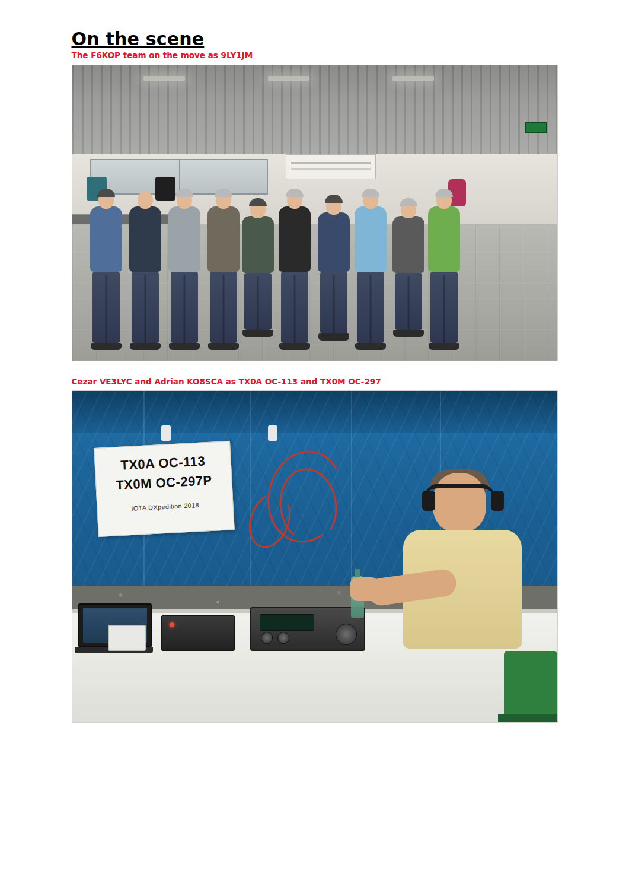On the scene
The F6KOP team on the move as 9LY1JM
Cezar VE3LYC and Adrian KO8SCA as TX0A OC-113 and TX0M OC-297
TX0A OC-113
TX0M OC-297P
IOTA DXpedition 2018